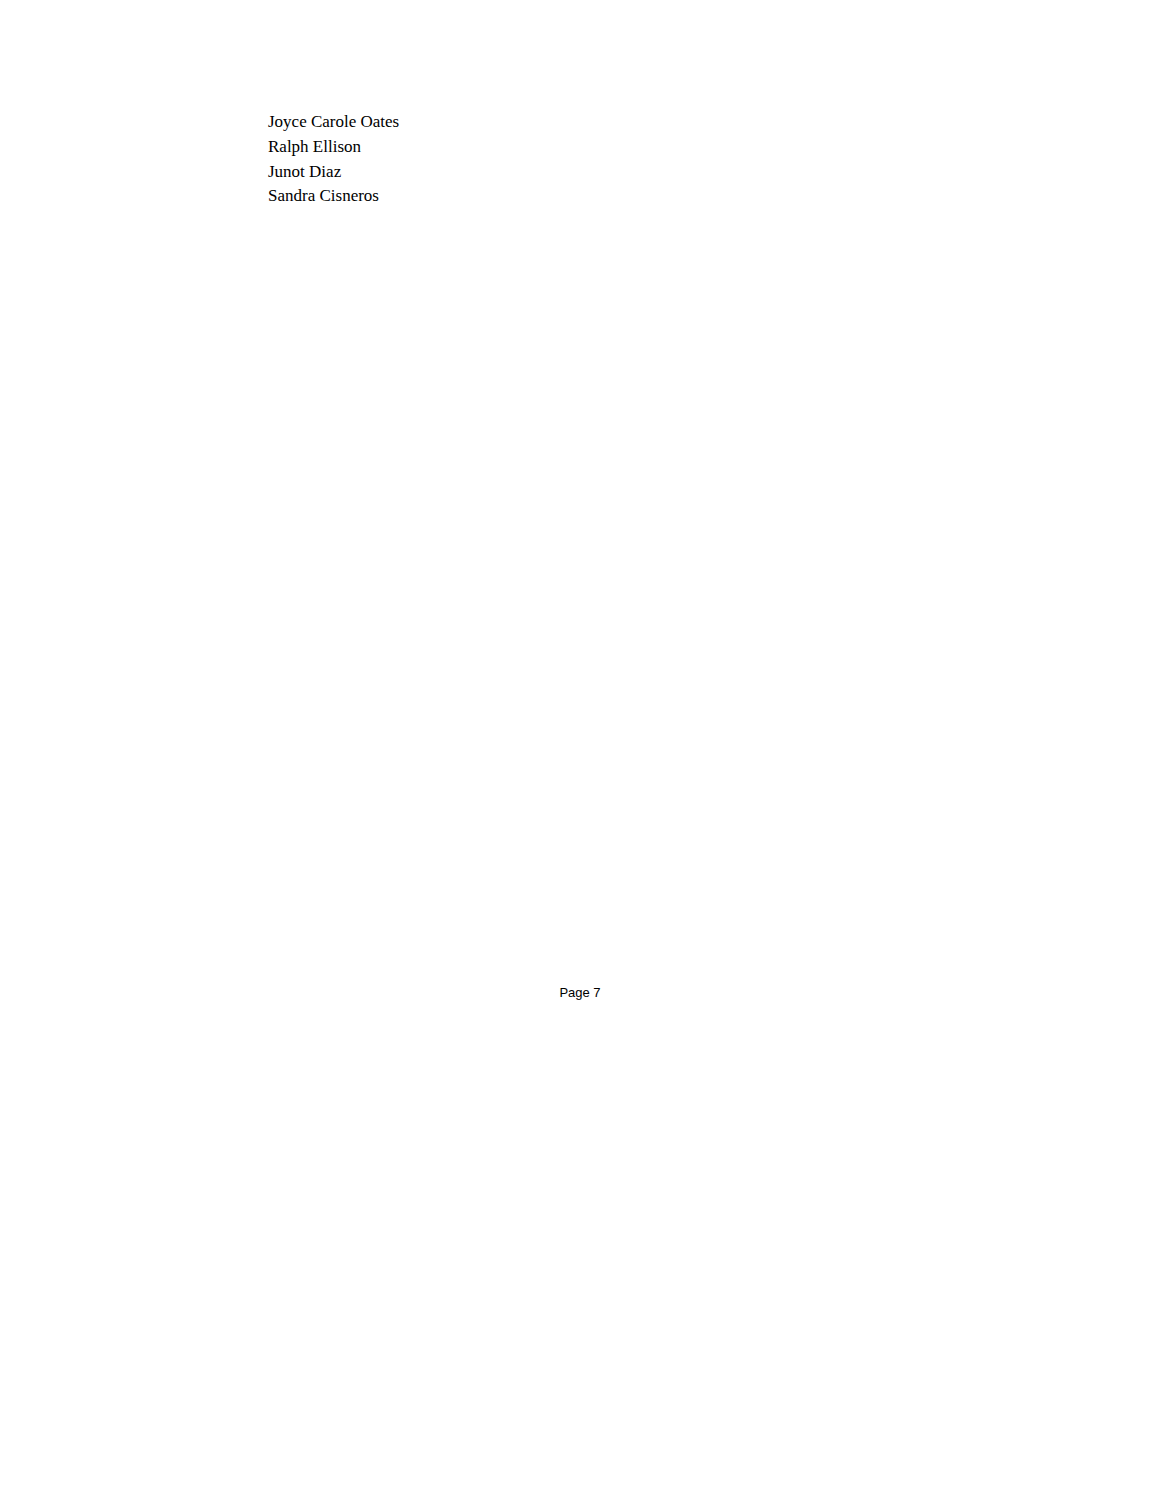Joyce Carole Oates
Ralph Ellison
Junot Diaz
Sandra Cisneros
Page 7